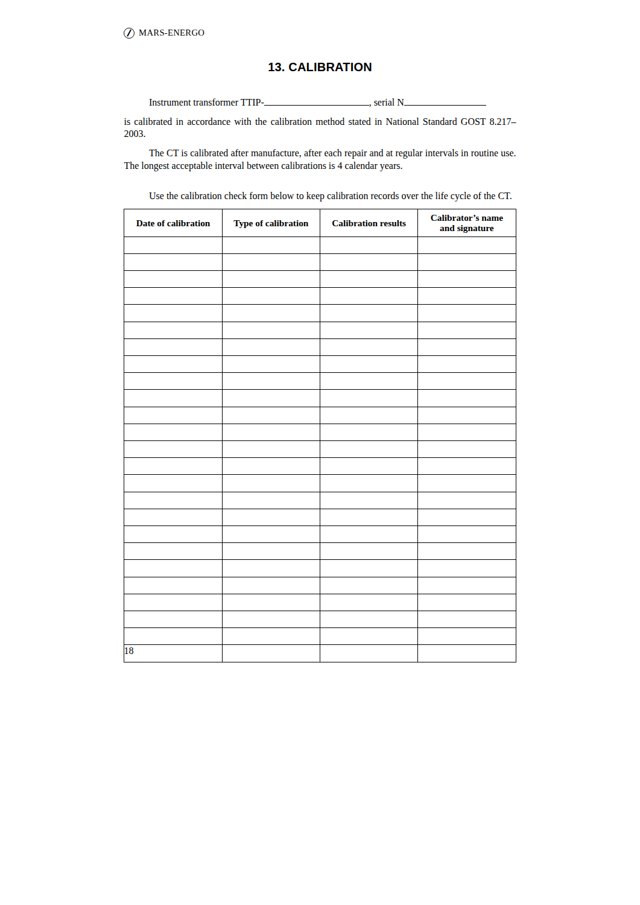MARS-ENERGO
13. CALIBRATION
Instrument transformer TTIP- , serial N
is calibrated in accordance with the calibration method stated in National Standard GOST 8.217–2003.
The CT is calibrated after manufacture, after each repair and at regular intervals in routine use. The longest acceptable interval between calibrations is 4 calendar years.
Use the calibration check form below to keep calibration records over the life cycle of the CT.
| Date of calibration | Type of calibration | Calibration results | Calibrator’s name and signature |
| --- | --- | --- | --- |
18